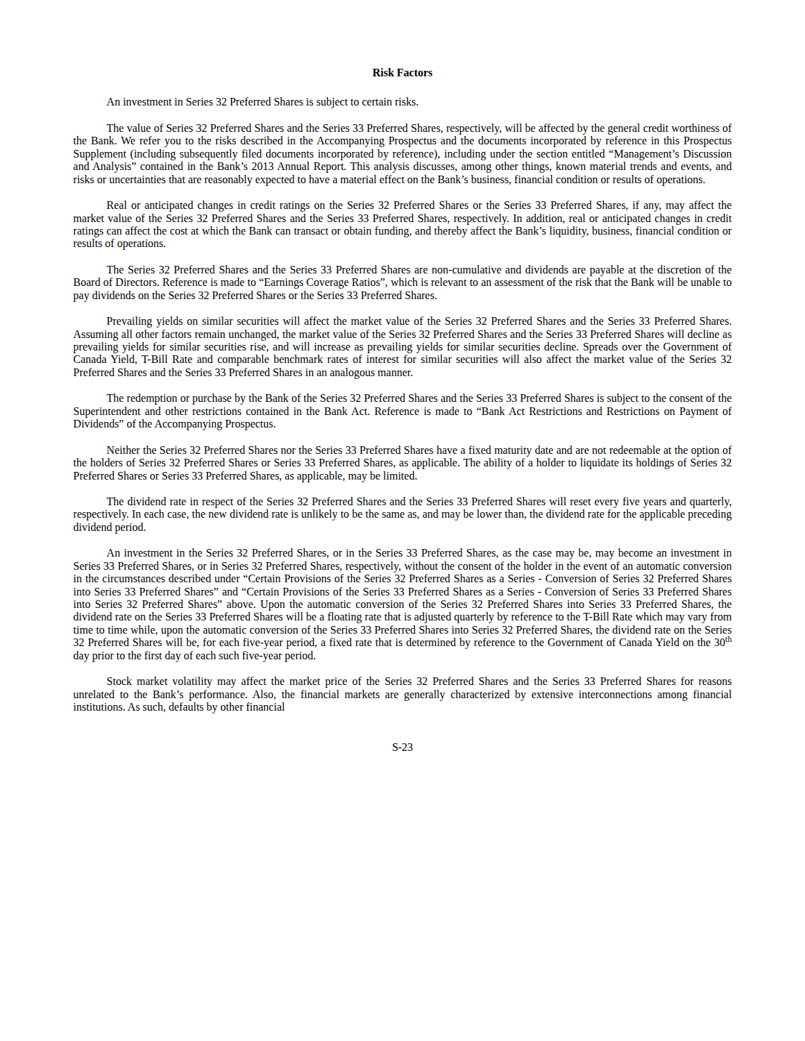Risk Factors
An investment in Series 32 Preferred Shares is subject to certain risks.
The value of Series 32 Preferred Shares and the Series 33 Preferred Shares, respectively, will be affected by the general credit worthiness of the Bank. We refer you to the risks described in the Accompanying Prospectus and the documents incorporated by reference in this Prospectus Supplement (including subsequently filed documents incorporated by reference), including under the section entitled “Management’s Discussion and Analysis” contained in the Bank’s 2013 Annual Report. This analysis discusses, among other things, known material trends and events, and risks or uncertainties that are reasonably expected to have a material effect on the Bank’s business, financial condition or results of operations.
Real or anticipated changes in credit ratings on the Series 32 Preferred Shares or the Series 33 Preferred Shares, if any, may affect the market value of the Series 32 Preferred Shares and the Series 33 Preferred Shares, respectively. In addition, real or anticipated changes in credit ratings can affect the cost at which the Bank can transact or obtain funding, and thereby affect the Bank’s liquidity, business, financial condition or results of operations.
The Series 32 Preferred Shares and the Series 33 Preferred Shares are non-cumulative and dividends are payable at the discretion of the Board of Directors. Reference is made to “Earnings Coverage Ratios”, which is relevant to an assessment of the risk that the Bank will be unable to pay dividends on the Series 32 Preferred Shares or the Series 33 Preferred Shares.
Prevailing yields on similar securities will affect the market value of the Series 32 Preferred Shares and the Series 33 Preferred Shares. Assuming all other factors remain unchanged, the market value of the Series 32 Preferred Shares and the Series 33 Preferred Shares will decline as prevailing yields for similar securities rise, and will increase as prevailing yields for similar securities decline. Spreads over the Government of Canada Yield, T-Bill Rate and comparable benchmark rates of interest for similar securities will also affect the market value of the Series 32 Preferred Shares and the Series 33 Preferred Shares in an analogous manner.
The redemption or purchase by the Bank of the Series 32 Preferred Shares and the Series 33 Preferred Shares is subject to the consent of the Superintendent and other restrictions contained in the Bank Act. Reference is made to “Bank Act Restrictions and Restrictions on Payment of Dividends” of the Accompanying Prospectus.
Neither the Series 32 Preferred Shares nor the Series 33 Preferred Shares have a fixed maturity date and are not redeemable at the option of the holders of Series 32 Preferred Shares or Series 33 Preferred Shares, as applicable. The ability of a holder to liquidate its holdings of Series 32 Preferred Shares or Series 33 Preferred Shares, as applicable, may be limited.
The dividend rate in respect of the Series 32 Preferred Shares and the Series 33 Preferred Shares will reset every five years and quarterly, respectively. In each case, the new dividend rate is unlikely to be the same as, and may be lower than, the dividend rate for the applicable preceding dividend period.
An investment in the Series 32 Preferred Shares, or in the Series 33 Preferred Shares, as the case may be, may become an investment in Series 33 Preferred Shares, or in Series 32 Preferred Shares, respectively, without the consent of the holder in the event of an automatic conversion in the circumstances described under “Certain Provisions of the Series 32 Preferred Shares as a Series - Conversion of Series 32 Preferred Shares into Series 33 Preferred Shares” and “Certain Provisions of the Series 33 Preferred Shares as a Series - Conversion of Series 33 Preferred Shares into Series 32 Preferred Shares” above. Upon the automatic conversion of the Series 32 Preferred Shares into Series 33 Preferred Shares, the dividend rate on the Series 33 Preferred Shares will be a floating rate that is adjusted quarterly by reference to the T-Bill Rate which may vary from time to time while, upon the automatic conversion of the Series 33 Preferred Shares into Series 32 Preferred Shares, the dividend rate on the Series 32 Preferred Shares will be, for each five-year period, a fixed rate that is determined by reference to the Government of Canada Yield on the 30th day prior to the first day of each such five-year period.
Stock market volatility may affect the market price of the Series 32 Preferred Shares and the Series 33 Preferred Shares for reasons unrelated to the Bank’s performance. Also, the financial markets are generally characterized by extensive interconnections among financial institutions. As such, defaults by other financial
S-23